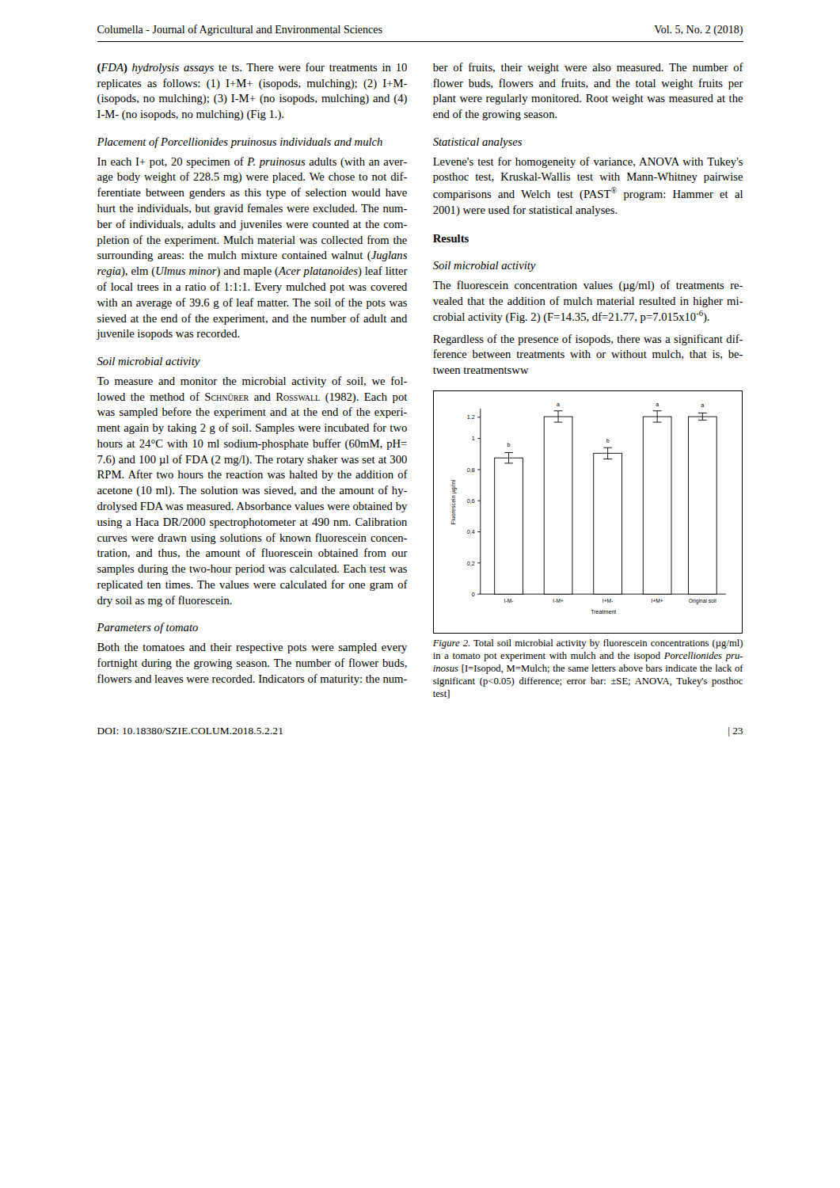Columella - Journal of Agricultural and Environmental Sciences Vol. 5, No. 2 (2018)
(FDA) hydrolysis assays te ts. There were four treatments in 10 replicates as follows: (1) I+M+ (isopods, mulching); (2) I+M- (isopods, no mulching); (3) I-M+ (no isopods, mulching) and (4) I-M- (no isopods, no mulching) (Fig 1.).
Placement of Porcellionides pruinosus individuals and mulch
In each I+ pot, 20 specimen of P. pruinosus adults (with an average body weight of 228.5 mg) were placed. We chose to not differentiate between genders as this type of selection would have hurt the individuals, but gravid females were excluded. The number of individuals, adults and juveniles were counted at the completion of the experiment. Mulch material was collected from the surrounding areas: the mulch mixture contained walnut (Juglans regia), elm (Ulmus minor) and maple (Acer platanoides) leaf litter of local trees in a ratio of 1:1:1. Every mulched pot was covered with an average of 39.6 g of leaf matter. The soil of the pots was sieved at the end of the experiment, and the number of adult and juvenile isopods was recorded.
Soil microbial activity
To measure and monitor the microbial activity of soil, we followed the method of Schnürer and Rosswall (1982). Each pot was sampled before the experiment and at the end of the experiment again by taking 2 g of soil. Samples were incubated for two hours at 24°C with 10 ml sodium-phosphate buffer (60mM, pH= 7.6) and 100 µl of FDA (2 mg/l). The rotary shaker was set at 300 RPM. After two hours the reaction was halted by the addition of acetone (10 ml). The solution was sieved, and the amount of hydrolysed FDA was measured. Absorbance values were obtained by using a Haca DR/2000 spectrophotometer at 490 nm. Calibration curves were drawn using solutions of known fluorescein concentration, and thus, the amount of fluorescein obtained from our samples during the two-hour period was calculated. Each test was replicated ten times. The values were calculated for one gram of dry soil as mg of fluorescein.
Parameters of tomato
Both the tomatoes and their respective pots were sampled every fortnight during the growing season. The number of flower buds, flowers and leaves were recorded. Indicators of maturity: the number of fruits, their weight were also measured. The number of flower buds, flowers and fruits, and the total weight fruits per plant were regularly monitored. Root weight was measured at the end of the growing season.
Statistical analyses
Levene's test for homogeneity of variance, ANOVA with Tukey's posthoc test, Kruskal-Wallis test with Mann-Whitney pairwise comparisons and Welch test (PAST® program: Hammer et al 2001) were used for statistical analyses.
Results
Soil microbial activity
The fluorescein concentration values (µg/ml) of treatments revealed that the addition of mulch material resulted in higher microbial activity (Fig. 2) (F=14.35, df=21.77, p=7.015x10-6).
Regardless of the presence of isopods, there was a significant difference between treatments with or without mulch, that is, between treatmentsww
0 0,2 0,4 0,6 0,8 1 1,2 Fluorescein µg/ml b a b a a I-M- I-M+ I+M- I+M+ Original soil Treatment
Figure 2. Total soil microbial activity by fluorescein concentrations (µg/ml) in a tomato pot experiment with mulch and the isopod Porcellionides pruinosus [I=Isopod, M=Mulch; the same letters above bars indicate the lack of significant (p<0.05) difference; error bar: ±SE; ANOVA, Tukey's posthoc test]
DOI: 10.18380/SZIE.COLUM.2018.5.2.21 | 23